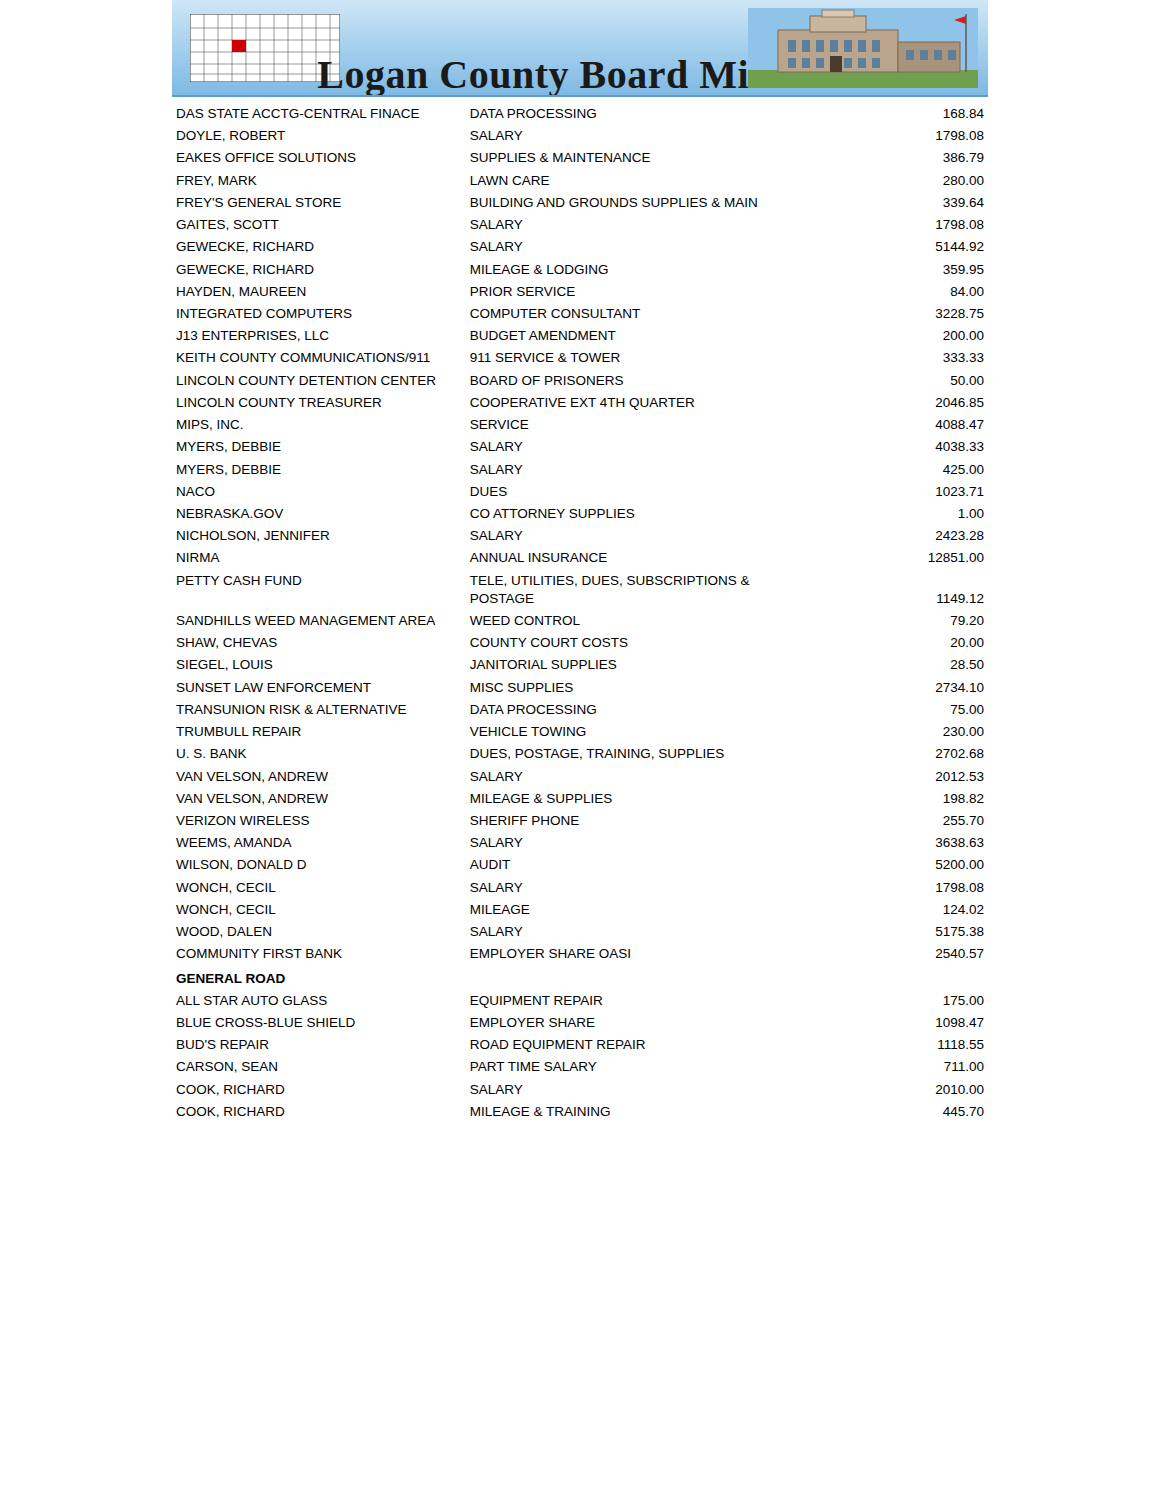Logan County Board Minutes
| DAS STATE ACCTG-CENTRAL FINACE | DATA PROCESSING | 168.84 |
| DOYLE, ROBERT | SALARY | 1798.08 |
| EAKES OFFICE SOLUTIONS | SUPPLIES & MAINTENANCE | 386.79 |
| FREY, MARK | LAWN CARE | 280.00 |
| FREY'S GENERAL STORE | BUILDING AND GROUNDS SUPPLIES & MAIN | 339.64 |
| GAITES, SCOTT | SALARY | 1798.08 |
| GEWECKE, RICHARD | SALARY | 5144.92 |
| GEWECKE, RICHARD | MILEAGE & LODGING | 359.95 |
| HAYDEN, MAUREEN | PRIOR SERVICE | 84.00 |
| INTEGRATED COMPUTERS | COMPUTER CONSULTANT | 3228.75 |
| J13 ENTERPRISES, LLC | BUDGET AMENDMENT | 200.00 |
| KEITH COUNTY COMMUNICATIONS/911 | 911 SERVICE & TOWER | 333.33 |
| LINCOLN COUNTY DETENTION CENTER | BOARD OF PRISONERS | 50.00 |
| LINCOLN COUNTY TREASURER | COOPERATIVE EXT 4TH QUARTER | 2046.85 |
| MIPS, INC. | SERVICE | 4088.47 |
| MYERS, DEBBIE | SALARY | 4038.33 |
| MYERS, DEBBIE | SALARY | 425.00 |
| NACO | DUES | 1023.71 |
| NEBRASKA.GOV | CO ATTORNEY SUPPLIES | 1.00 |
| NICHOLSON, JENNIFER | SALARY | 2423.28 |
| NIRMA | ANNUAL INSURANCE | 12851.00 |
| PETTY CASH FUND | TELE, UTILITIES, DUES, SUBSCRIPTIONS & POSTAGE | 1149.12 |
| SANDHILLS WEED MANAGEMENT AREA | WEED CONTROL | 79.20 |
| SHAW, CHEVAS | COUNTY COURT COSTS | 20.00 |
| SIEGEL, LOUIS | JANITORIAL SUPPLIES | 28.50 |
| SUNSET LAW ENFORCEMENT | MISC SUPPLIES | 2734.10 |
| TRANSUNION RISK & ALTERNATIVE | DATA PROCESSING | 75.00 |
| TRUMBULL REPAIR | VEHICLE TOWING | 230.00 |
| U. S. BANK | DUES, POSTAGE, TRAINING, SUPPLIES | 2702.68 |
| VAN VELSON, ANDREW | SALARY | 2012.53 |
| VAN VELSON, ANDREW | MILEAGE & SUPPLIES | 198.82 |
| VERIZON WIRELESS | SHERIFF PHONE | 255.70 |
| WEEMS, AMANDA | SALARY | 3638.63 |
| WILSON, DONALD D | AUDIT | 5200.00 |
| WONCH, CECIL | SALARY | 1798.08 |
| WONCH, CECIL | MILEAGE | 124.02 |
| WOOD, DALEN | SALARY | 5175.38 |
| COMMUNITY FIRST BANK | EMPLOYER SHARE OASI | 2540.57 |
| GENERAL ROAD | | |
| ALL STAR AUTO GLASS | EQUIPMENT REPAIR | 175.00 |
| BLUE CROSS-BLUE SHIELD | EMPLOYER SHARE | 1098.47 |
| BUD'S REPAIR | ROAD EQUIPMENT REPAIR | 1118.55 |
| CARSON, SEAN | PART TIME SALARY | 711.00 |
| COOK, RICHARD | SALARY | 2010.00 |
| COOK, RICHARD | MILEAGE & TRAINING | 445.70 |